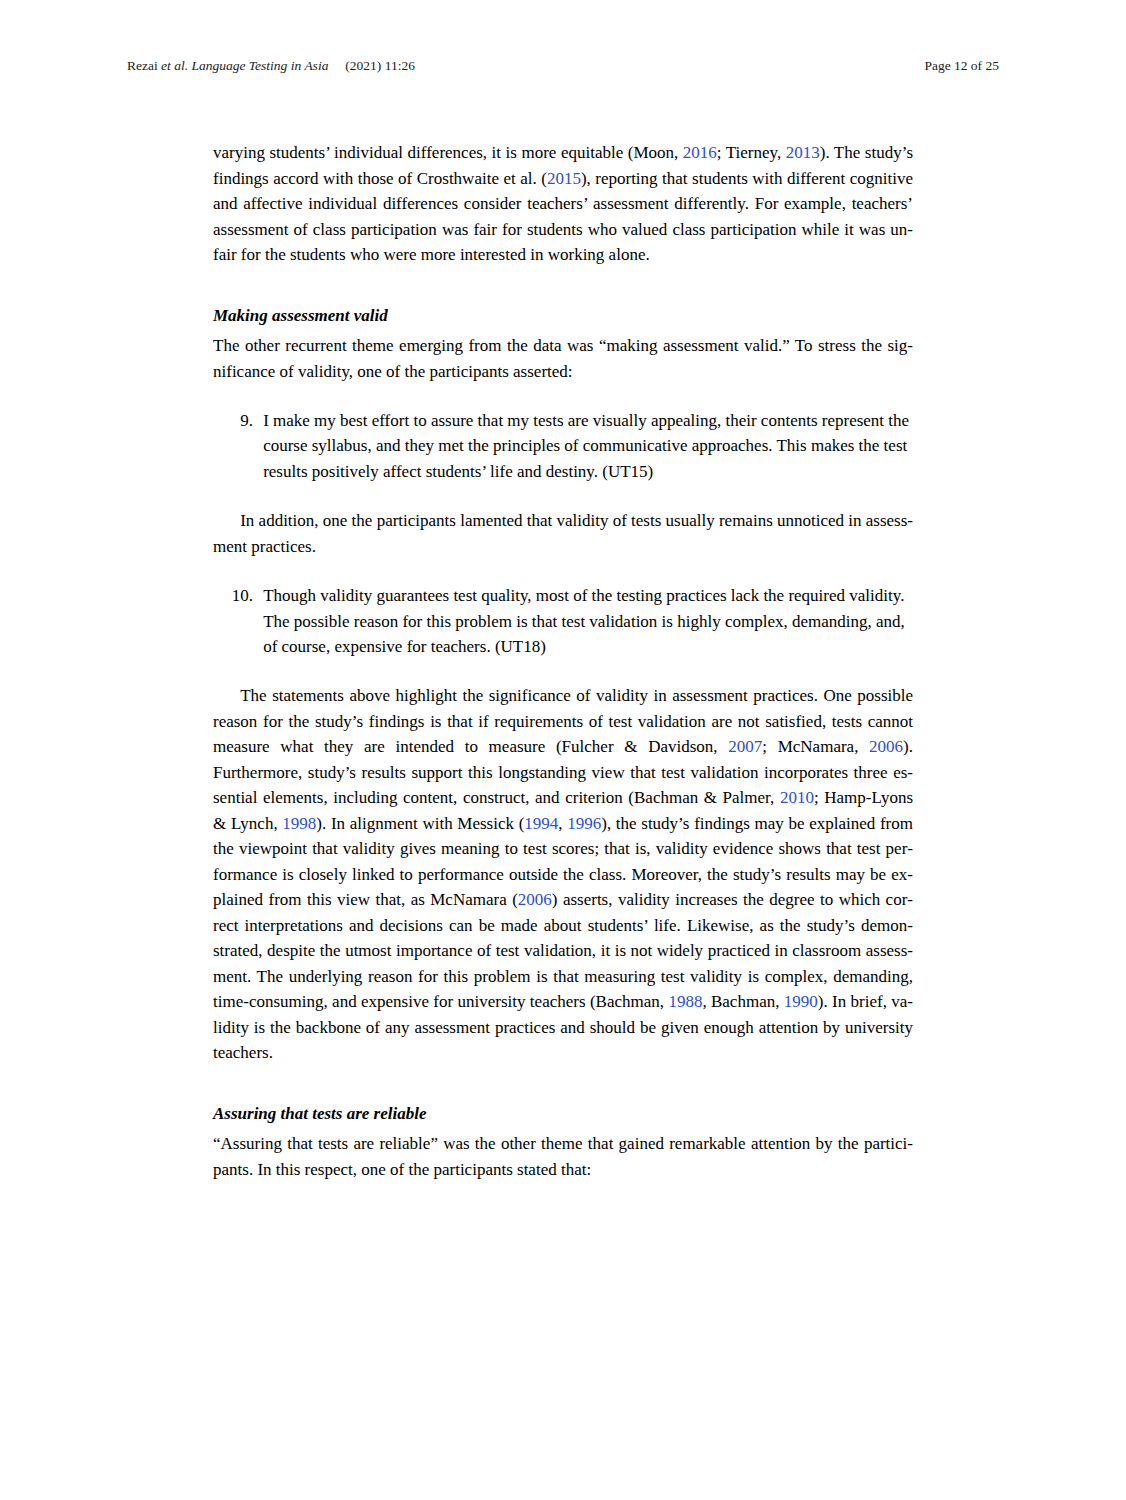Rezai et al. Language Testing in Asia (2021) 11:26
Page 12 of 25
varying students’ individual differences, it is more equitable (Moon, 2016; Tierney, 2013). The study’s findings accord with those of Crosthwaite et al. (2015), reporting that students with different cognitive and affective individual differences consider teachers’ assessment differently. For example, teachers’ assessment of class participation was fair for students who valued class participation while it was unfair for the students who were more interested in working alone.
Making assessment valid
The other recurrent theme emerging from the data was “making assessment valid.” To stress the significance of validity, one of the participants asserted:
I make my best effort to assure that my tests are visually appealing, their contents represent the course syllabus, and they met the principles of communicative approaches. This makes the test results positively affect students’ life and destiny. (UT15)
In addition, one the participants lamented that validity of tests usually remains unnoticed in assessment practices.
Though validity guarantees test quality, most of the testing practices lack the required validity. The possible reason for this problem is that test validation is highly complex, demanding, and, of course, expensive for teachers. (UT18)
The statements above highlight the significance of validity in assessment practices. One possible reason for the study’s findings is that if requirements of test validation are not satisfied, tests cannot measure what they are intended to measure (Fulcher & Davidson, 2007; McNamara, 2006). Furthermore, study’s results support this longstanding view that test validation incorporates three essential elements, including content, construct, and criterion (Bachman & Palmer, 2010; Hamp-Lyons & Lynch, 1998). In alignment with Messick (1994, 1996), the study’s findings may be explained from the viewpoint that validity gives meaning to test scores; that is, validity evidence shows that test performance is closely linked to performance outside the class. Moreover, the study’s results may be explained from this view that, as McNamara (2006) asserts, validity increases the degree to which correct interpretations and decisions can be made about students’ life. Likewise, as the study’s demonstrated, despite the utmost importance of test validation, it is not widely practiced in classroom assessment. The underlying reason for this problem is that measuring test validity is complex, demanding, time-consuming, and expensive for university teachers (Bachman, 1988, Bachman, 1990). In brief, validity is the backbone of any assessment practices and should be given enough attention by university teachers.
Assuring that tests are reliable
“Assuring that tests are reliable” was the other theme that gained remarkable attention by the participants. In this respect, one of the participants stated that: